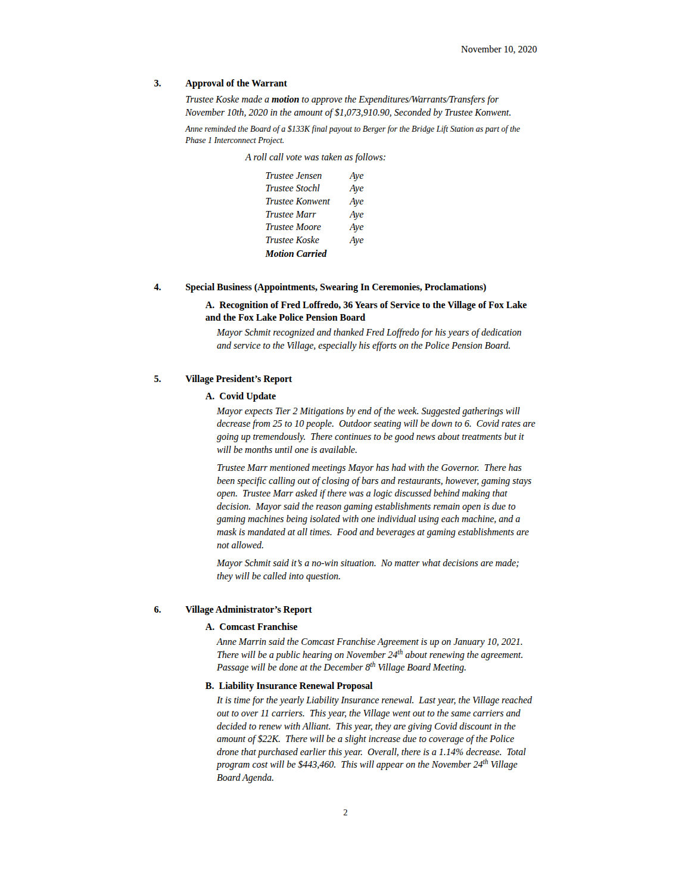November 10, 2020
3.
Approval of the Warrant
Trustee Koske made a motion to approve the Expenditures/Warrants/Transfers for November 10th, 2020 in the amount of $1,073,910.90, Seconded by Trustee Konwent.
Anne reminded the Board of a $133K final payout to Berger for the Bridge Lift Station as part of the Phase 1 Interconnect Project.
A roll call vote was taken as follows:
| Trustee Jensen | Aye |
| Trustee Stochl | Aye |
| Trustee Konwent | Aye |
| Trustee Marr | Aye |
| Trustee Moore | Aye |
| Trustee Koske | Aye |
Motion Carried
4.
Special Business (Appointments, Swearing In Ceremonies, Proclamations)
A. Recognition of Fred Loffredo, 36 Years of Service to the Village of Fox Lake and the Fox Lake Police Pension Board
Mayor Schmit recognized and thanked Fred Loffredo for his years of dedication and service to the Village, especially his efforts on the Police Pension Board.
5.
Village President’s Report
A. Covid Update
Mayor expects Tier 2 Mitigations by end of the week. Suggested gatherings will decrease from 25 to 10 people. Outdoor seating will be down to 6. Covid rates are going up tremendously. There continues to be good news about treatments but it will be months until one is available.
Trustee Marr mentioned meetings Mayor has had with the Governor. There has been specific calling out of closing of bars and restaurants, however, gaming stays open. Trustee Marr asked if there was a logic discussed behind making that decision. Mayor said the reason gaming establishments remain open is due to gaming machines being isolated with one individual using each machine, and a mask is mandated at all times. Food and beverages at gaming establishments are not allowed.
Mayor Schmit said it’s a no-win situation. No matter what decisions are made; they will be called into question.
6.
Village Administrator’s Report
A. Comcast Franchise
Anne Marrin said the Comcast Franchise Agreement is up on January 10, 2021. There will be a public hearing on November 24th about renewing the agreement. Passage will be done at the December 8th Village Board Meeting.
B. Liability Insurance Renewal Proposal
It is time for the yearly Liability Insurance renewal. Last year, the Village reached out to over 11 carriers. This year, the Village went out to the same carriers and decided to renew with Alliant. This year, they are giving Covid discount in the amount of $22K. There will be a slight increase due to coverage of the Police drone that purchased earlier this year. Overall, there is a 1.14% decrease. Total program cost will be $443,460. This will appear on the November 24th Village Board Agenda.
2